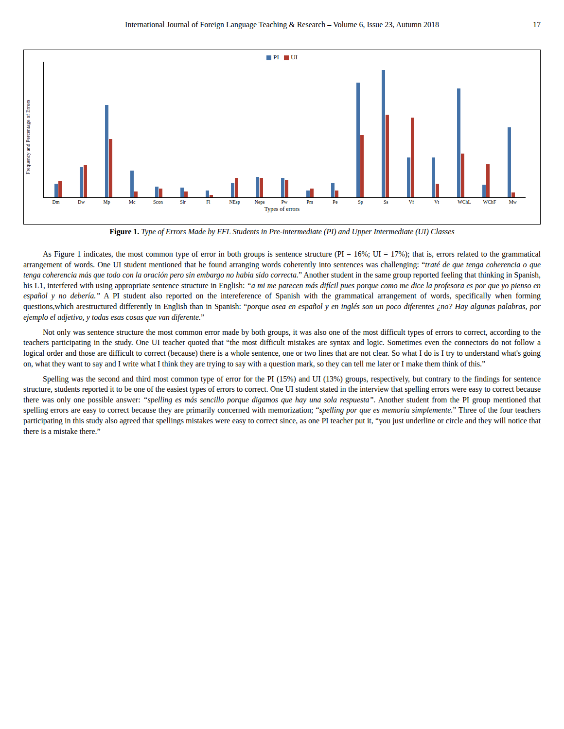International Journal of Foreign Language Teaching & Research – Volume 6, Issue 23, Autumn 2018 17
PI UI
Frequency and Percentage of Errors
Dm Dw Mp Mc Scon Slr Fl NEsp Neps Pw Pm Pe Sp Ss Vf Vt WChL WChF Mw
Types of errors
Figure 1. Type of Errors Made by EFL Students in Pre-intermediate (PI) and Upper Intermediate (UI) Classes
As Figure 1 indicates, the most common type of error in both groups is sentence structure (PI = 16%; UI = 17%); that is, errors related to the grammatical arrangement of words. One UI student mentioned that he found arranging words coherently into sentences was challenging: “traté de que tenga coherencia o que tenga coherencia más que todo con la oración pero sin embargo no habia sido correcta.” Another student in the same group reported feeling that thinking in Spanish, his L1, interfered with using appropriate sentence structure in English: “a mi me parecen más difícil pues porque como me dice la profesora es por que yo pienso en español y no debería.” A PI student also reported on the intereference of Spanish with the grammatical arrangement of words, specifically when forming questions,which arestructured differently in English than in Spanish: “porque osea en español y en inglés son un poco diferentes ¿no? Hay algunas palabras, por ejemplo el adjetivo, y todas esas cosas que van diferente.”
Not only was sentence structure the most common error made by both groups, it was also one of the most difficult types of errors to correct, according to the teachers participating in the study. One UI teacher quoted that “the most difficult mistakes are syntax and logic. Sometimes even the connectors do not follow a logical order and those are difficult to correct (because) there is a whole sentence, one or two lines that are not clear. So what I do is I try to understand what's going on, what they want to say and I write what I think they are trying to say with a question mark, so they can tell me later or I make them think of this.”
Spelling was the second and third most common type of error for the PI (15%) and UI (13%) groups, respectively, but contrary to the findings for sentence structure, students reported it to be one of the easiest types of errors to correct. One UI student stated in the interview that spelling errors were easy to correct because there was only one possible answer: “spelling es más sencillo porque digamos que hay una sola respuesta”. Another student from the PI group mentioned that spelling errors are easy to correct because they are primarily concerned with memorization; “spelling por que es memoria simplemente.” Three of the four teachers participating in this study also agreed that spellings mistakes were easy to correct since, as one PI teacher put it, “you just underline or circle and they will notice that there is a mistake there.”